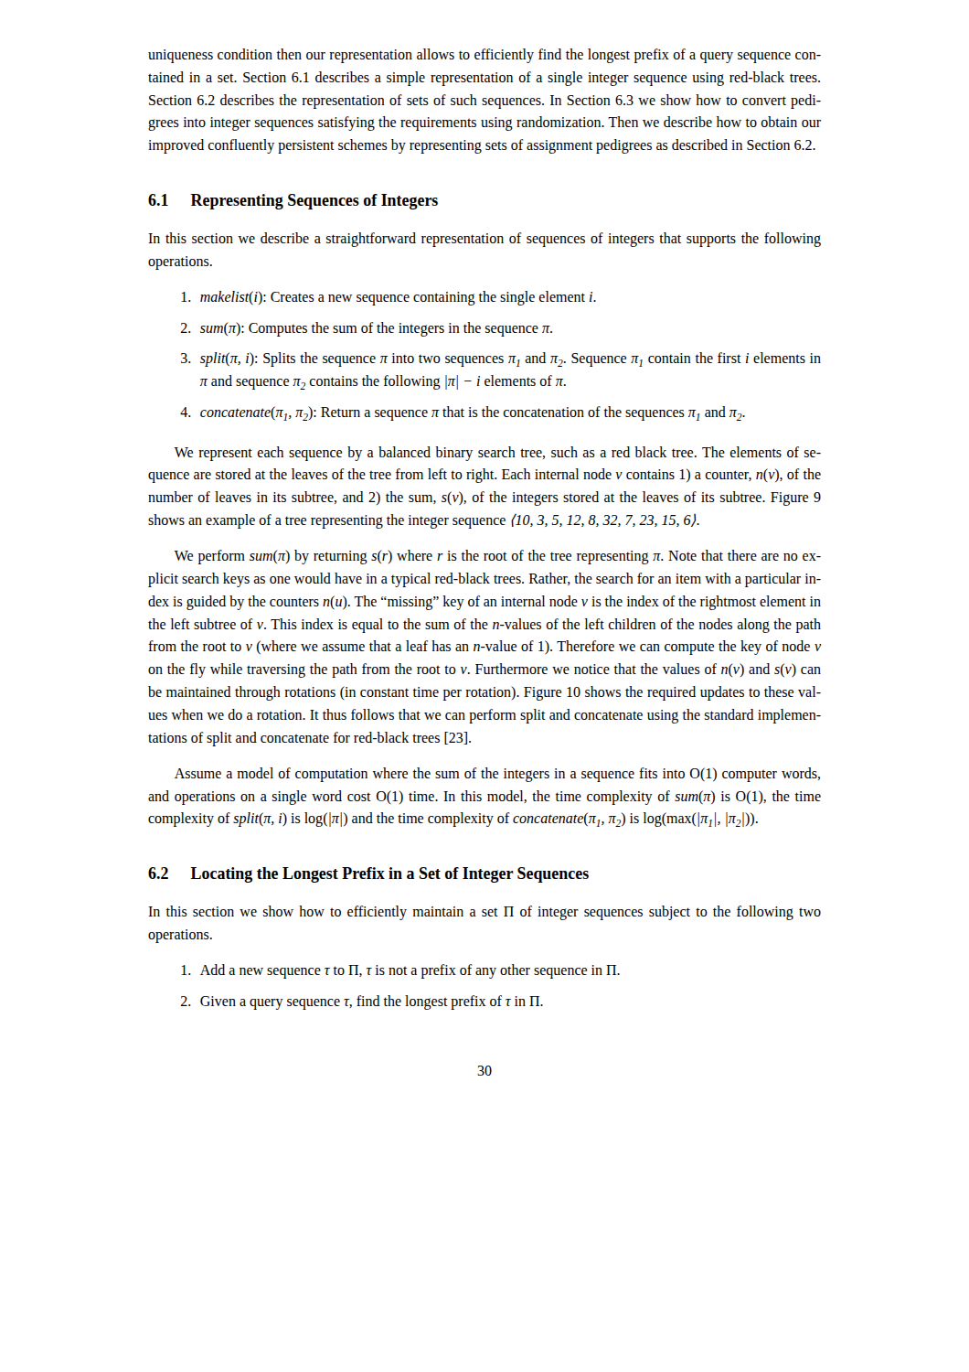uniqueness condition then our representation allows to efficiently find the longest prefix of a query sequence contained in a set. Section 6.1 describes a simple representation of a single integer sequence using red-black trees. Section 6.2 describes the representation of sets of such sequences. In Section 6.3 we show how to convert pedigrees into integer sequences satisfying the requirements using randomization. Then we describe how to obtain our improved confluently persistent schemes by representing sets of assignment pedigrees as described in Section 6.2.
6.1 Representing Sequences of Integers
In this section we describe a straightforward representation of sequences of integers that supports the following operations.
makelist(i): Creates a new sequence containing the single element i.
sum(π): Computes the sum of the integers in the sequence π.
split(π, i): Splits the sequence π into two sequences π1 and π2. Sequence π1 contain the first i elements in π and sequence π2 contains the following |π| − i elements of π.
concatenate(π1, π2): Return a sequence π that is the concatenation of the sequences π1 and π2.
We represent each sequence by a balanced binary search tree, such as a red black tree. The elements of sequence are stored at the leaves of the tree from left to right. Each internal node v contains 1) a counter, n(v), of the number of leaves in its subtree, and 2) the sum, s(v), of the integers stored at the leaves of its subtree. Figure 9 shows an example of a tree representing the integer sequence ⟨10, 3, 5, 12, 8, 32, 7, 23, 15, 6⟩.
We perform sum(π) by returning s(r) where r is the root of the tree representing π. Note that there are no explicit search keys as one would have in a typical red-black trees. Rather, the search for an item with a particular index is guided by the counters n(u). The “missing” key of an internal node v is the index of the rightmost element in the left subtree of v. This index is equal to the sum of the n-values of the left children of the nodes along the path from the root to v (where we assume that a leaf has an n-value of 1). Therefore we can compute the key of node v on the fly while traversing the path from the root to v. Furthermore we notice that the values of n(v) and s(v) can be maintained through rotations (in constant time per rotation). Figure 10 shows the required updates to these values when we do a rotation. It thus follows that we can perform split and concatenate using the standard implementations of split and concatenate for red-black trees [23].
Assume a model of computation where the sum of the integers in a sequence fits into O(1) computer words, and operations on a single word cost O(1) time. In this model, the time complexity of sum(π) is O(1), the time complexity of split(π, i) is log(|π|) and the time complexity of concatenate(π1, π2) is log(max(|π1|, |π2|)).
6.2 Locating the Longest Prefix in a Set of Integer Sequences
In this section we show how to efficiently maintain a set Π of integer sequences subject to the following two operations.
Add a new sequence τ to Π, τ is not a prefix of any other sequence in Π.
Given a query sequence τ, find the longest prefix of τ in Π.
30